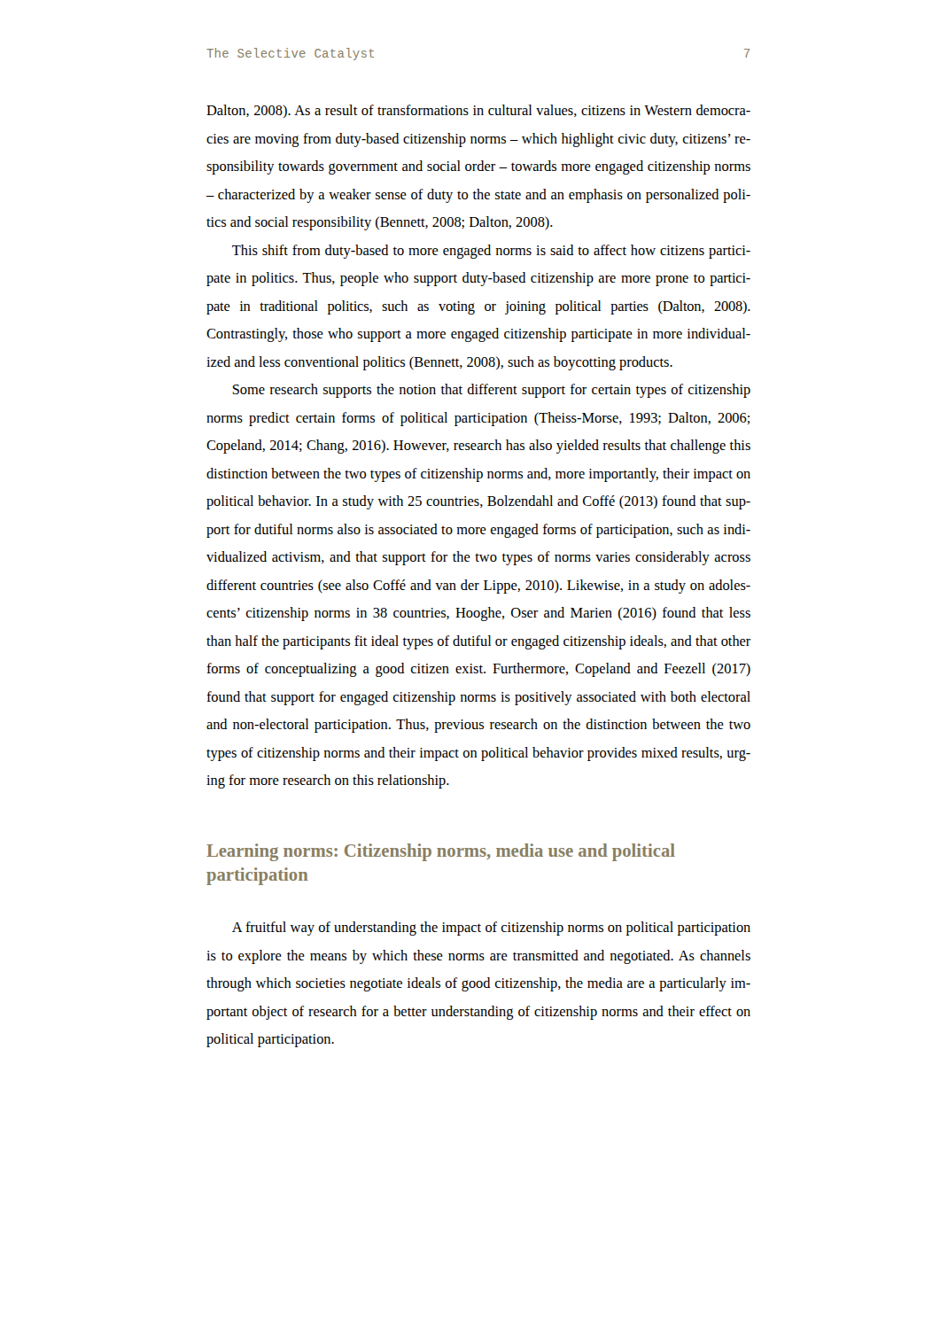The Selective Catalyst 7
Dalton, 2008). As a result of transformations in cultural values, citizens in Western democracies are moving from duty-based citizenship norms – which highlight civic duty, citizens’ responsibility towards government and social order – towards more engaged citizenship norms – characterized by a weaker sense of duty to the state and an emphasis on personalized politics and social responsibility (Bennett, 2008; Dalton, 2008).
This shift from duty-based to more engaged norms is said to affect how citizens participate in politics. Thus, people who support duty-based citizenship are more prone to participate in traditional politics, such as voting or joining political parties (Dalton, 2008). Contrastingly, those who support a more engaged citizenship participate in more individualized and less conventional politics (Bennett, 2008), such as boycotting products.
Some research supports the notion that different support for certain types of citizenship norms predict certain forms of political participation (Theiss-Morse, 1993; Dalton, 2006; Copeland, 2014; Chang, 2016). However, research has also yielded results that challenge this distinction between the two types of citizenship norms and, more importantly, their impact on political behavior. In a study with 25 countries, Bolzendahl and Coffé (2013) found that support for dutiful norms also is associated to more engaged forms of participation, such as individualized activism, and that support for the two types of norms varies considerably across different countries (see also Coffé and van der Lippe, 2010). Likewise, in a study on adolescents’ citizenship norms in 38 countries, Hooghe, Oser and Marien (2016) found that less than half the participants fit ideal types of dutiful or engaged citizenship ideals, and that other forms of conceptualizing a good citizen exist. Furthermore, Copeland and Feezell (2017) found that support for engaged citizenship norms is positively associated with both electoral and non-electoral participation. Thus, previous research on the distinction between the two types of citizenship norms and their impact on political behavior provides mixed results, urging for more research on this relationship.
Learning norms: Citizenship norms, media use and political participation
A fruitful way of understanding the impact of citizenship norms on political participation is to explore the means by which these norms are transmitted and negotiated. As channels through which societies negotiate ideals of good citizenship, the media are a particularly important object of research for a better understanding of citizenship norms and their effect on political participation.